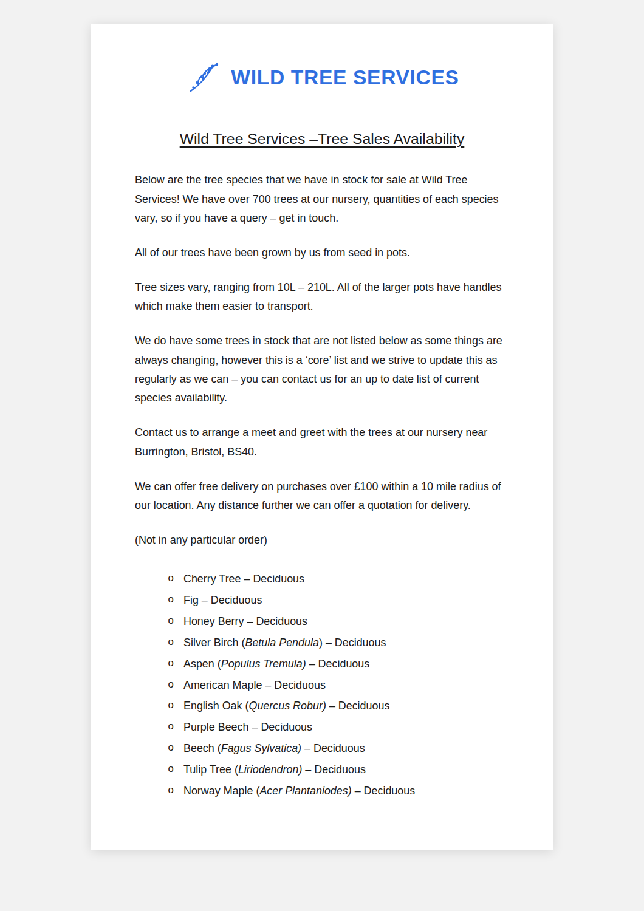WILD TREE SERVICES
Wild Tree Services –Tree Sales Availability
Below are the tree species that we have in stock for sale at Wild Tree Services! We have over 700 trees at our nursery, quantities of each species vary, so if you have a query – get in touch.
All of our trees have been grown by us from seed in pots.
Tree sizes vary, ranging from 10L – 210L. All of the larger pots have handles which make them easier to transport.
We do have some trees in stock that are not listed below as some things are always changing, however this is a ‘core’ list and we strive to update this as regularly as we can – you can contact us for an up to date list of current species availability.
Contact us to arrange a meet and greet with the trees at our nursery near Burrington, Bristol, BS40.
We can offer free delivery on purchases over £100 within a 10 mile radius of our location. Any distance further we can offer a quotation for delivery.
(Not in any particular order)
Cherry Tree – Deciduous
Fig – Deciduous
Honey Berry – Deciduous
Silver Birch (Betula Pendula) – Deciduous
Aspen (Populus Tremula) – Deciduous
American Maple – Deciduous
English Oak (Quercus Robur) – Deciduous
Purple Beech – Deciduous
Beech (Fagus Sylvatica) – Deciduous
Tulip Tree (Liriodendron) – Deciduous
Norway Maple (Acer Plantaniodes) – Deciduous